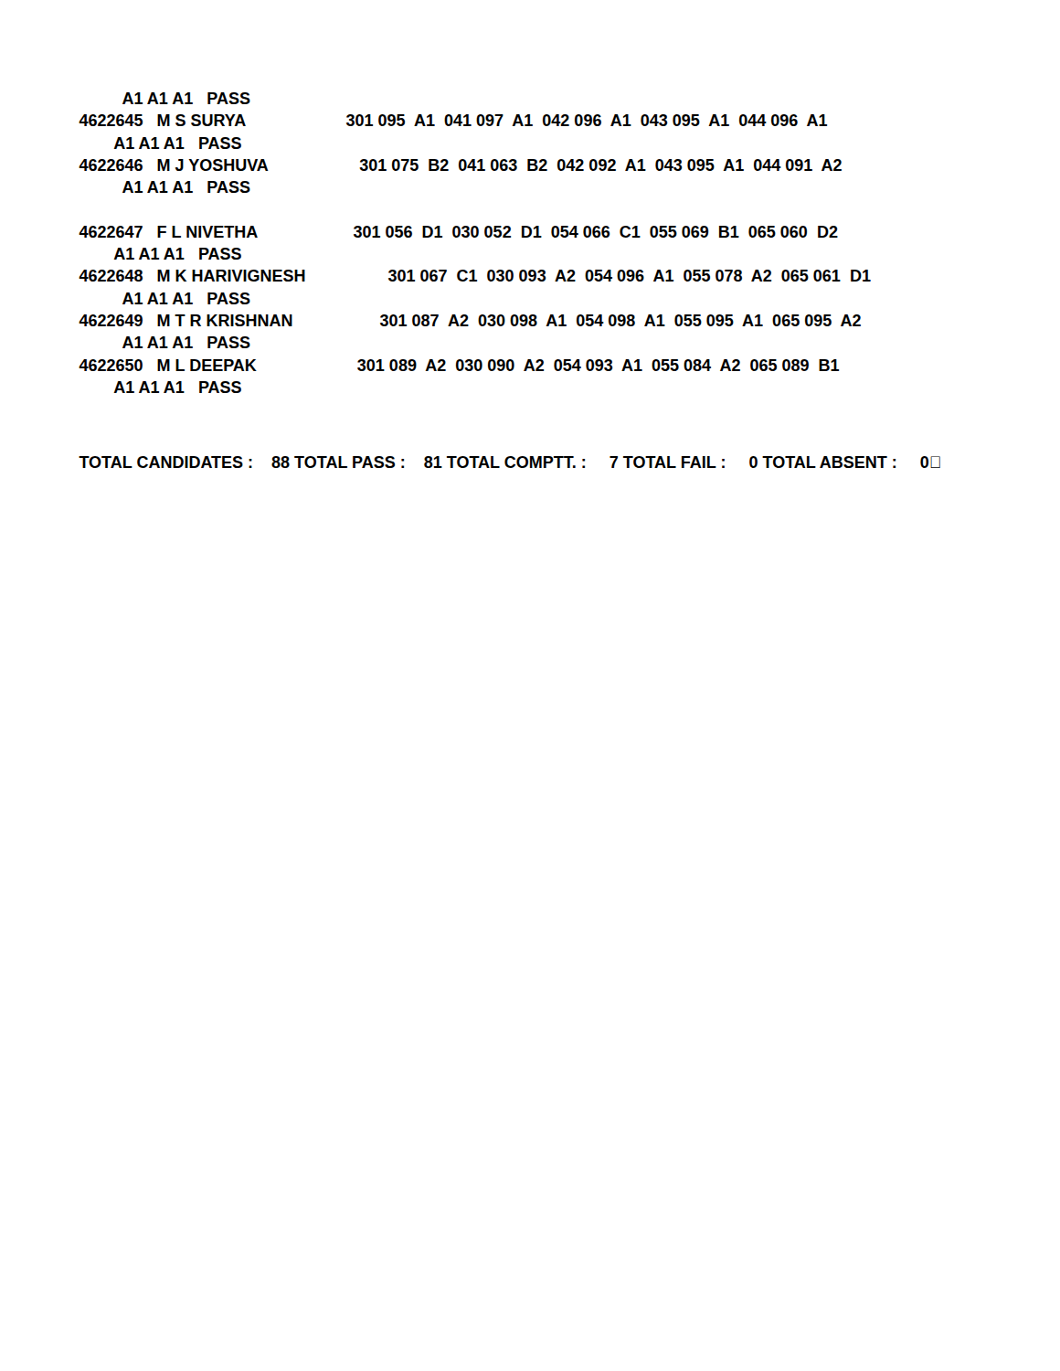A1 A1 A1 PASS
4622645 M S SURYA 301 095 A1 041 097 A1 042 096 A1 043 095 A1 044 096 A1
A1 A1 A1 PASS
4622646 M J YOSHUVA 301 075 B2 041 063 B2 042 092 A1 043 095 A1 044 091 A2
A1 A1 A1 PASS
4622647 F L NIVETHA 301 056 D1 030 052 D1 054 066 C1 055 069 B1 065 060 D2
A1 A1 A1 PASS
4622648 M K HARIVIGNESH 301 067 C1 030 093 A2 054 096 A1 055 078 A2 065 061 D1
A1 A1 A1 PASS
4622649 M T R KRISHNAN 301 087 A2 030 098 A1 054 098 A1 055 095 A1 065 095 A2
A1 A1 A1 PASS
4622650 M L DEEPAK 301 089 A2 030 090 A2 054 093 A1 055 084 A2 065 089 B1
A1 A1 A1 PASS
TOTAL CANDIDATES : 88 TOTAL PASS : 81 TOTAL COMPTT. : 7 TOTAL FAIL : 0 TOTAL ABSENT : 0